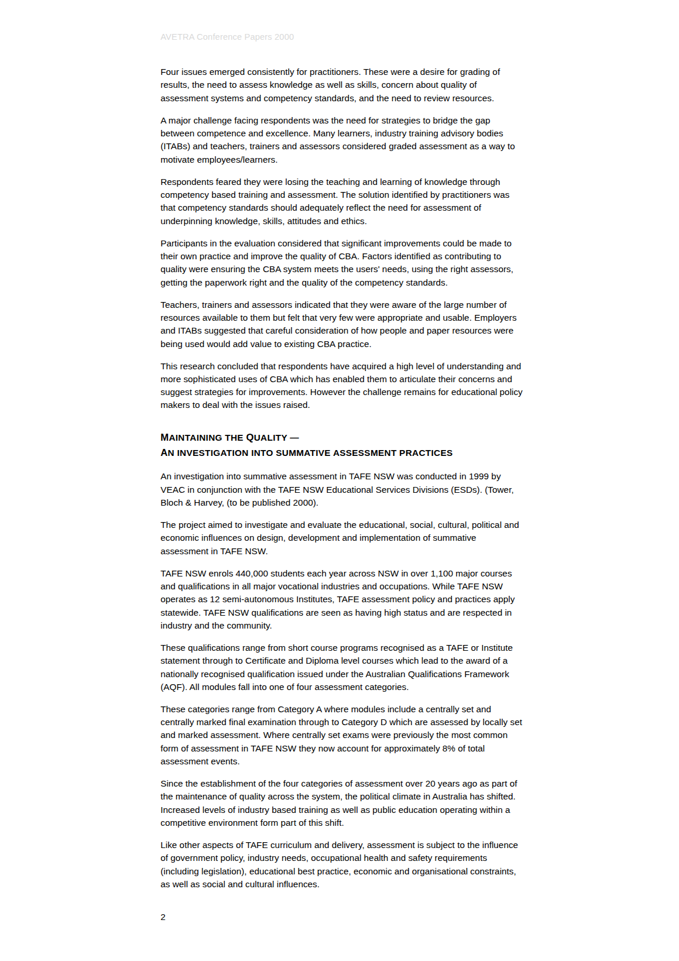AVETRA Conference Papers 2000
Four issues emerged consistently for practitioners. These were a desire for grading of results, the need to assess knowledge as well as skills, concern about quality of assessment systems and competency standards, and the need to review resources.
A major challenge facing respondents was the need for strategies to bridge the gap between competence and excellence. Many learners, industry training advisory bodies (ITABs) and teachers, trainers and assessors considered graded assessment as a way to motivate employees/learners.
Respondents feared they were losing the teaching and learning of knowledge through competency based training and assessment. The solution identified by practitioners was that competency standards should adequately reflect the need for assessment of underpinning knowledge, skills, attitudes and ethics.
Participants in the evaluation considered that significant improvements could be made to their own practice and improve the quality of CBA. Factors identified as contributing to quality were ensuring the CBA system meets the users' needs, using the right assessors, getting the paperwork right and the quality of the competency standards.
Teachers, trainers and assessors indicated that they were aware of the large number of resources available to them but felt that very few were appropriate and usable. Employers and ITABs suggested that careful consideration of how people and paper resources were being used would add value to existing CBA practice.
This research concluded that respondents have acquired a high level of understanding and more sophisticated uses of CBA which has enabled them to articulate their concerns and suggest strategies for improvements. However the challenge remains for educational policy makers to deal with the issues raised.
MAINTAINING THE QUALITY —
AN INVESTIGATION INTO SUMMATIVE ASSESSMENT PRACTICES
An investigation into summative assessment in TAFE NSW was conducted in 1999 by VEAC in conjunction with the TAFE NSW Educational Services Divisions (ESDs). (Tower, Bloch & Harvey, (to be published 2000).
The project aimed to investigate and evaluate the educational, social, cultural, political and economic influences on design, development and implementation of summative assessment in TAFE NSW.
TAFE NSW enrols 440,000 students each year across NSW in over 1,100 major courses and qualifications in all major vocational industries and occupations. While TAFE NSW operates as 12 semi-autonomous Institutes, TAFE assessment policy and practices apply statewide. TAFE NSW qualifications are seen as having high status and are respected in industry and the community.
These qualifications range from short course programs recognised as a TAFE or Institute statement through to Certificate and Diploma level courses which lead to the award of a nationally recognised qualification issued under the Australian Qualifications Framework (AQF). All modules fall into one of four assessment categories.
These categories range from Category A where modules include a centrally set and centrally marked final examination through to Category D which are assessed by locally set and marked assessment. Where centrally set exams were previously the most common form of assessment in TAFE NSW they now account for approximately 8% of total assessment events.
Since the establishment of the four categories of assessment over 20 years ago as part of the maintenance of quality across the system, the political climate in Australia has shifted. Increased levels of industry based training as well as public education operating within a competitive environment form part of this shift.
Like other aspects of TAFE curriculum and delivery, assessment is subject to the influence of government policy, industry needs, occupational health and safety requirements (including legislation), educational best practice, economic and organisational constraints, as well as social and cultural influences.
2